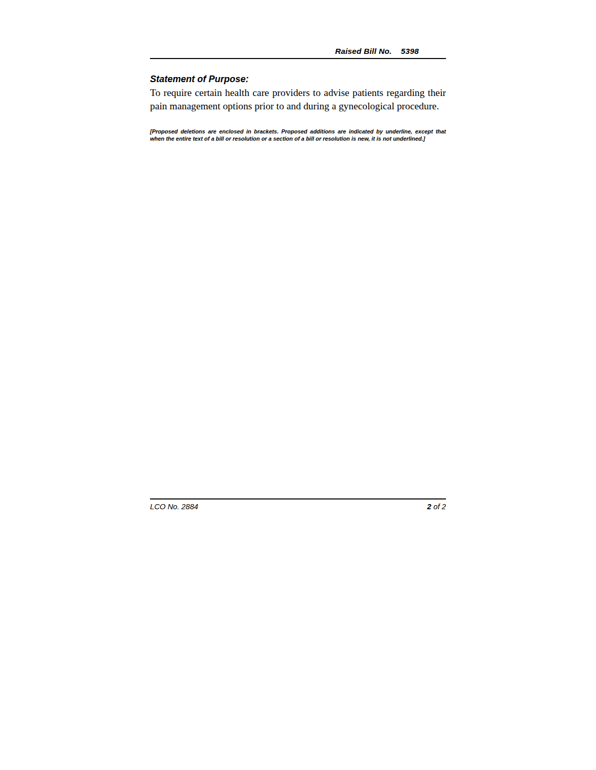Raised Bill No. 5398
Statement of Purpose:
To require certain health care providers to advise patients regarding their pain management options prior to and during a gynecological procedure.
[Proposed deletions are enclosed in brackets. Proposed additions are indicated by underline, except that when the entire text of a bill or resolution or a section of a bill or resolution is new, it is not underlined.]
LCO No. 2884 2 of 2